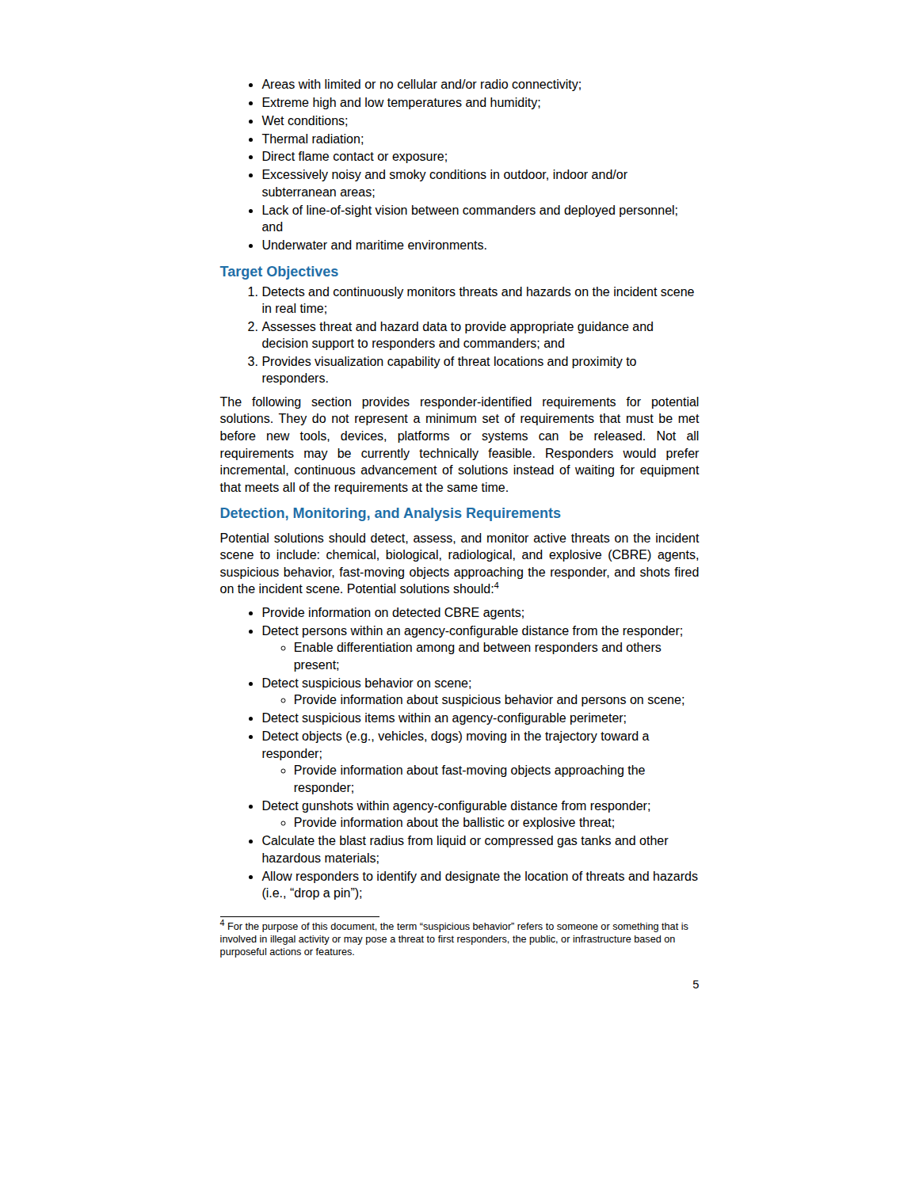Areas with limited or no cellular and/or radio connectivity;
Extreme high and low temperatures and humidity;
Wet conditions;
Thermal radiation;
Direct flame contact or exposure;
Excessively noisy and smoky conditions in outdoor, indoor and/or subterranean areas;
Lack of line-of-sight vision between commanders and deployed personnel; and
Underwater and maritime environments.
Target Objectives
Detects and continuously monitors threats and hazards on the incident scene in real time;
Assesses threat and hazard data to provide appropriate guidance and decision support to responders and commanders; and
Provides visualization capability of threat locations and proximity to responders.
The following section provides responder-identified requirements for potential solutions. They do not represent a minimum set of requirements that must be met before new tools, devices, platforms or systems can be released. Not all requirements may be currently technically feasible. Responders would prefer incremental, continuous advancement of solutions instead of waiting for equipment that meets all of the requirements at the same time.
Detection, Monitoring, and Analysis Requirements
Potential solutions should detect, assess, and monitor active threats on the incident scene to include: chemical, biological, radiological, and explosive (CBRE) agents, suspicious behavior, fast-moving objects approaching the responder, and shots fired on the incident scene. Potential solutions should:4
Provide information on detected CBRE agents;
Detect persons within an agency-configurable distance from the responder;
Enable differentiation among and between responders and others present;
Detect suspicious behavior on scene;
Provide information about suspicious behavior and persons on scene;
Detect suspicious items within an agency-configurable perimeter;
Detect objects (e.g., vehicles, dogs) moving in the trajectory toward a responder;
Provide information about fast-moving objects approaching the responder;
Detect gunshots within agency-configurable distance from responder;
Provide information about the ballistic or explosive threat;
Calculate the blast radius from liquid or compressed gas tanks and other hazardous materials;
Allow responders to identify and designate the location of threats and hazards (i.e., “drop a pin”);
4 For the purpose of this document, the term “suspicious behavior” refers to someone or something that is involved in illegal activity or may pose a threat to first responders, the public, or infrastructure based on purposeful actions or features.
5